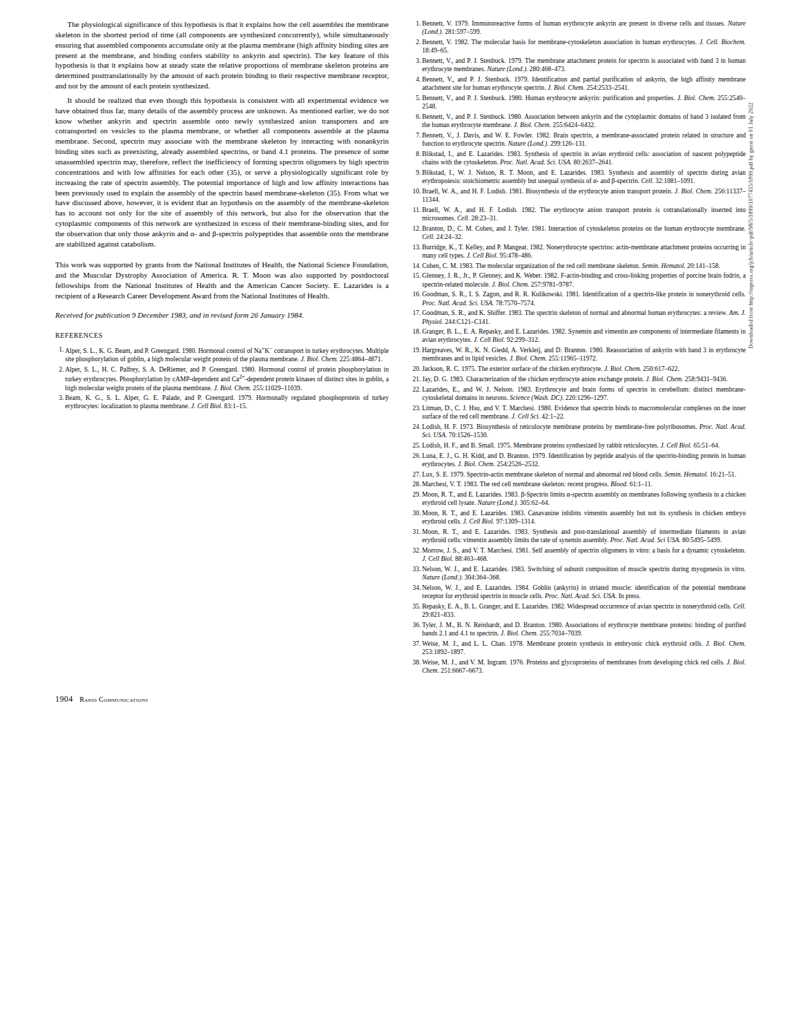Downloaded from http://rupress.org/jcb/article-pdf/98/5/1899/1077435/1899.pdf by guest on 01 July 2022
The physiological significance of this hypothesis is that it explains how the cell assembles the membrane skeleton in the shortest period of time (all components are synthesized concurrently), while simultaneously ensuring that assembled components accumulate only at the plasma membrane (high affinity binding sites are present at the membrane, and binding confers stability to ankyrin and spectrin). The key feature of this hypothesis is that it explains how at steady state the relative proportions of membrane skeleton proteins are determined posttranslationally by the amount of each protein binding to their respective membrane receptor, and not by the amount of each protein synthesized.
It should be realized that even though this hypothesis is consistent with all experimental evidence we have obtained thus far, many details of the assembly process are unknown. As mentioned earlier, we do not know whether ankyrin and spectrin assemble onto newly synthesized anion transporters and are cotransported on vesicles to the plasma membrane, or whether all components assemble at the plasma membrane. Second, spectrin may associate with the membrane skeleton by interacting with nonankyrin binding sites such as preexisting, already assembled spectrins, or band 4.1 proteins. The presence of some unassembled spectrin may, therefore, reflect the inefficiency of forming spectrin oligomers by high spectrin concentrations and with low affinities for each other (35), or serve a physiologically significant role by increasing the rate of spectrin assembly. The potential importance of high and low affinity interactions has been previously used to explain the assembly of the spectrin based membrane-skeleton (35). From what we have discussed above, however, it is evident that an hypothesis on the assembly of the membrane-skeleton has to account not only for the site of assembly of this network, but also for the observation that the cytoplasmic components of this network are synthesized in excess of their membrane-binding sites, and for the observation that only those ankyrin and α- and β-spectrin polypeptides that assemble onto the membrane are stabilized against catabolism.
This work was supported by grants from the National Institutes of Health, the National Science Foundation, and the Muscular Dystrophy Association of America. R. T. Moon was also supported by postdoctoral fellowships from the National Institutes of Health and the American Cancer Society. E. Lazarides is a recipient of a Research Career Development Award from the National Institutes of Health.
Received for publication 9 December 1983, and in revised form 26 January 1984.
REFERENCES
Alper, S. L., K. G. Beam, and P. Greengard. 1980. Hormonal control of Na+K− cotransport in turkey erythrocytes. Multiple site phosphorylation of goblin, a high molecular weight protein of the plasma membrane. J. Biol. Chem. 225:4864–4871.
Alper, S. L., H. C. Palfrey, S. A. DeRiemer, and P. Greengard. 1980. Hormonal control of protein phosphorylation in turkey erythrocytes. Phosphorylation by cAMP-dependent and Ca2+-dependent protein kinases of distinct sites in goblin, a high molecular weight protein of the plasma membrane. J. Biol. Chem. 255:11029–11039.
Beam, K. G., S. L. Alper, G. E. Palade, and P. Greengard. 1979. Hormonally regulated phosphoprotein of turkey erythrocytes: localization to plasma membrane. J. Cell Biol. 83:1–15.
Bennett, V. 1979. Immunoreactive forms of human erythrocyte ankyrin are present in diverse cells and tissues. Nature (Lond.). 281:597–599.
Bennett, V. 1982. The molecular basis for membrane-cytoskeleton association in human erythrocytes. J. Cell. Biochem. 18:49–65.
Bennett, V., and P. J. Stenbuck. 1979. The membrane attachment protein for spectrin is associated with band 3 in human erythrocyte membranes. Nature (Lond.). 280:468–473.
Bennett, V., and P. J. Stenbuck. 1979. Identification and partial purification of ankyrin, the high affinity membrane attachment site for human erythrocyte spectrin. J. Biol. Chem. 254:2533–2541.
Bennett, V., and P. J. Stenbuck. 1980. Human erythrocyte ankyrin: purification and properties. J. Biol. Chem. 255:2540–2548.
Bennett, V., and P. J. Stenbuck. 1980. Association between ankyrin and the cytoplasmic domains of band 3 isolated from the human erythrocyte membrane. J. Biol. Chem. 255:6424–6432.
Bennett, V., J. Davis, and W. E. Fowler. 1982. Brain spectrin, a membrane-associated protein related in structure and function to erythrocyte spectrin. Nature (Lond.). 299:126–131.
Blikstad, I., and E. Lazarides. 1983. Synthesis of spectrin in avian erythroid cells: association of nascent polypeptide chains with the cytoskeleton. Proc. Natl. Acad. Sci. USA. 80:2637–2641.
Blikstad, I., W. J. Nelson, R. T. Moon, and E. Lazarides. 1983. Synthesis and assembly of spectrin during avian erythropoiesis: stoichiometric assembly but unequal synthesis of α- and β-spectrin. Cell. 32:1081–1091.
Braell, W. A., and H. F. Lodish. 1981. Biosynthesis of the erythrocyte anion transport protein. J. Biol. Chem. 256:11337–11344.
Braell, W. A., and H. F. Lodish. 1982. The erythrocyte anion transport protein is cotranslationally inserted into microsomes. Cell. 28:23–31.
Branton, D., C. M. Cohen, and J. Tyler. 1981. Interaction of cytoskeleton proteins on the human erythrocyte membrane. Cell. 24:24–32.
Burridge, K., T. Kelley, and P. Mangeat. 1982. Nonerythrocyte spectrins: actin-membrane attachment proteins occurring in many cell types. J. Cell Biol. 95:478–486.
Cohen, C. M. 1983. The molecular organization of the red cell membrane skeleton. Semin. Hematol. 20:141–158.
Glenney, J. R., Jr., P. Glenney, and K. Weber. 1982. F-actin-binding and cross-linking properties of porcine brain fodrin, a spectrin-related molecule. J. Biol. Chem. 257:9781–9787.
Goodman, S. R., I. S. Zagon, and R. R. Kulikowski. 1981. Identification of a spectrin-like protein in nonerythroid cells. Proc. Natl. Acad. Sci. USA. 78:7570–7574.
Goodman, S. R., and K. Shiffer. 1983. The spectrin skeleton of normal and abnormal human erythrocytes: a review. Am. J. Physiol. 244:C121–C141.
Granger, B. L., E. A. Repasky, and E. Lazarides. 1982. Synemin and vimentin are components of intermediate filaments in avian erythrocytes. J. Cell Biol. 92:299–312.
Hargreaves, W. R., K. N. Giedd, A. Verkleij, and D. Branton. 1980. Reassociation of ankyrin with band 3 in erythrocyte membranes and in lipid vesicles. J. Biol. Chem. 255:11965–11972.
Jackson, R. C. 1975. The exterior surface of the chicken erythrocyte. J. Biol. Chem. 250:617–622.
Jay, D. G. 1983. Characterization of the chicken erythrocyte anion exchange protein. J. Biol. Chem. 258:9431–9436.
Lazarides, E., and W. J. Nelson. 1983. Erythrocyte and brain forms of spectrin in cerebellum: distinct membrane-cytoskeletal domains in neurons. Science (Wash. DC). 220:1296–1297.
Litman, D., C. J. Hsu, and V. T. Marchesi. 1980. Evidence that spectrin binds to macromolecular complexes on the inner surface of the red cell membrane. J. Cell Sci. 42:1–22.
Lodish, H. F. 1973. Biosynthesis of reticulocyte membrane proteins by membrane-free polyribosomes. Proc. Natl. Acad. Sci. USA. 70:1526–1530.
Lodish, H. F., and B. Small. 1975. Membrane proteins synthesized by rabbit reticulocytes. J. Cell Biol. 65:51–64.
Luna, E. J., G. H. Kidd, and D. Branton. 1979. Identification by peptide analysis of the spectrin-binding protein in human erythrocytes. J. Biol. Chem. 254:2526–2532.
Lux, S. E. 1979. Spectrin-actin membrane skeleton of normal and abnormal red blood cells. Semin. Hematol. 16:21–51.
Marchesi, V. T. 1983. The red cell membrane skeleton: recent progress. Blood. 61:1–11.
Moon, R. T., and E. Lazarides. 1983. β-Spectrin limits α-spectrin assembly on membranes following synthesis in a chicken erythroid cell lysate. Nature (Lond.). 305:62–64.
Moon, R. T., and E. Lazarides. 1983. Canavanine inhibits vimentin assembly but not its synthesis in chicken embryo erythroid cells. J. Cell Biol. 97:1309–1314.
Moon, R. T., and E. Lazarides. 1983. Synthesis and post-translational assembly of intermediate filaments in avian erythroid cells: vimentin assembly limits the rate of synemin assembly. Proc. Natl. Acad. Sci USA. 80:5495–5499.
Morrow, J. S., and V. T. Marchesi. 1981. Self assembly of spectrin oligomers in vitro: a basis for a dynamic cytoskeleton. J. Cell Biol. 88:463–468.
Nelson, W. J., and E. Lazarides. 1983. Switching of subunit composition of muscle spectrin during myogenesis in vitro. Nature (Lond.). 304:364–368.
Nelson, W. J., and E. Lazarides. 1984. Goblin (ankyrin) in striated muscle: identification of the potential membrane receptor for erythroid spectrin in muscle cells. Proc. Natl. Acad. Sci. USA. In press.
Repasky, E. A., B. L. Granger, and E. Lazarides. 1982. Widespread occurrence of avian spectrin in nonerythroid cells. Cell. 29:821–833.
Tyler, J. M., B. N. Reinhardt, and D. Branton. 1980. Associations of erythrocyte membrane proteins: binding of purified bands 2.1 and 4.1 to spectrin. J. Biol. Chem. 255:7034–7039.
Weise, M. J., and L. L. Chan. 1978. Membrane protein synthesis in embryonic chick erythroid cells. J. Biol. Chem. 253:1892–1897.
Weise, M. J., and V. M. Ingram. 1976. Proteins and glycoproteins of membranes from developing chick red cells. J. Biol. Chem. 251:6667–6673.
1904 Rapid Communications